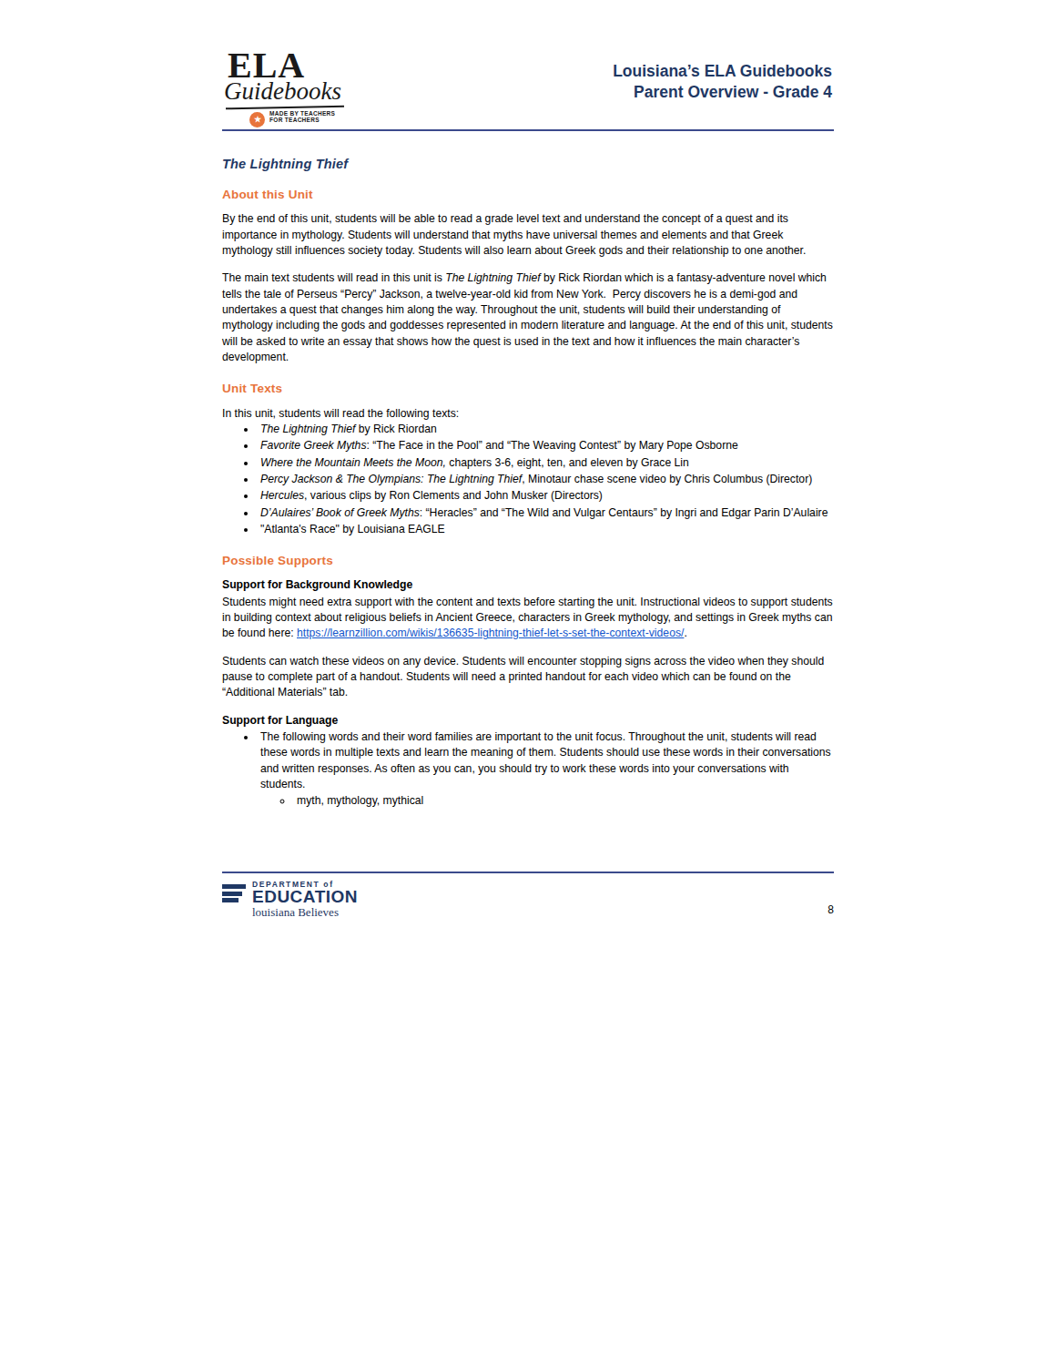ELA
Guidebooks
made by teachers
for teachers
★
Louisiana’s ELA Guidebooks
Parent Overview - Grade 4
The Lightning Thief
About this Unit
By the end of this unit, students will be able to read a grade level text and understand the concept of a quest and its importance in mythology. Students will understand that myths have universal themes and elements and that Greek mythology still influences society today. Students will also learn about Greek gods and their relationship to one another.
The main text students will read in this unit is The Lightning Thief by Rick Riordan which is a fantasy-adventure novel which tells the tale of Perseus “Percy” Jackson, a twelve-year-old kid from New York. Percy discovers he is a demi-god and undertakes a quest that changes him along the way. Throughout the unit, students will build their understanding of mythology including the gods and goddesses represented in modern literature and language. At the end of this unit, students will be asked to write an essay that shows how the quest is used in the text and how it influences the main character’s development.
Unit Texts
In this unit, students will read the following texts:
The Lightning Thief by Rick Riordan
Favorite Greek Myths: “The Face in the Pool” and “The Weaving Contest” by Mary Pope Osborne
Where the Mountain Meets the Moon, chapters 3-6, eight, ten, and eleven by Grace Lin
Percy Jackson & The Olympians: The Lightning Thief, Minotaur chase scene video by Chris Columbus (Director)
Hercules, various clips by Ron Clements and John Musker (Directors)
D’Aulaires’ Book of Greek Myths: “Heracles” and “The Wild and Vulgar Centaurs” by Ingri and Edgar Parin D’Aulaire
"Atlanta's Race" by Louisiana EAGLE
Possible Supports
Support for Background Knowledge
Students might need extra support with the content and texts before starting the unit. Instructional videos to support students in building context about religious beliefs in Ancient Greece, characters in Greek mythology, and settings in Greek myths can be found here: https://learnzillion.com/wikis/136635-lightning-thief-let-s-set-the-context-videos/.
Students can watch these videos on any device. Students will encounter stopping signs across the video when they should pause to complete part of a handout. Students will need a printed handout for each video which can be found on the “Additional Materials” tab.
Support for Language
The following words and their word families are important to the unit focus. Throughout the unit, students will read these words in multiple texts and learn the meaning of them. Students should use these words in their conversations and written responses. As often as you can, you should try to work these words into your conversations with students.
myth, mythology, mythical
DEPARTMENT of
EDUCATION
louisiana Believes
8